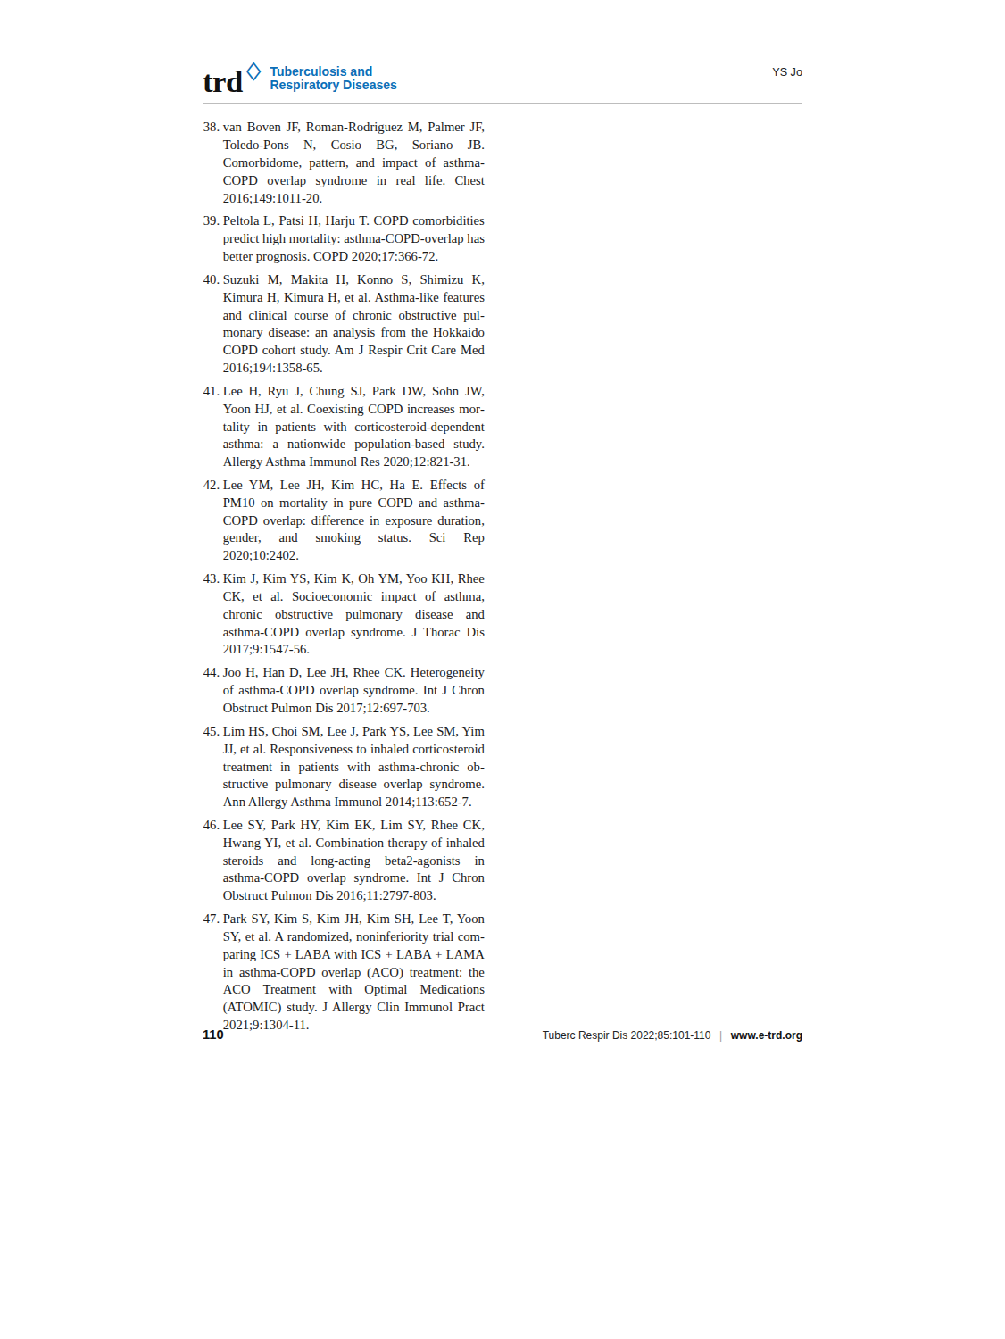trd♢
Tuberculosis and Respiratory Diseases
YS Jo
van Boven JF, Roman-Rodriguez M, Palmer JF, Toledo-Pons N, Cosio BG, Soriano JB. Comorbidome, pattern, and impact of asthma-COPD overlap syndrome in real life. Chest 2016;149:1011-20.
Peltola L, Patsi H, Harju T. COPD comorbidities predict high mortality: asthma-COPD-overlap has better prognosis. COPD 2020;17:366-72.
Suzuki M, Makita H, Konno S, Shimizu K, Kimura H, Kimura H, et al. Asthma-like features and clinical course of chronic obstructive pulmonary disease: an analysis from the Hokkaido COPD cohort study. Am J Respir Crit Care Med 2016;194:1358-65.
Lee H, Ryu J, Chung SJ, Park DW, Sohn JW, Yoon HJ, et al. Coexisting COPD increases mortality in patients with corticosteroid-dependent asthma: a nationwide population-based study. Allergy Asthma Immunol Res 2020;12:821-31.
Lee YM, Lee JH, Kim HC, Ha E. Effects of PM10 on mortality in pure COPD and asthma-COPD overlap: difference in exposure duration, gender, and smoking status. Sci Rep 2020;10:2402.
Kim J, Kim YS, Kim K, Oh YM, Yoo KH, Rhee CK, et al. Socioeconomic impact of asthma, chronic obstructive pulmonary disease and asthma-COPD overlap syndrome. J Thorac Dis 2017;9:1547-56.
Joo H, Han D, Lee JH, Rhee CK. Heterogeneity of asthma-COPD overlap syndrome. Int J Chron Obstruct Pulmon Dis 2017;12:697-703.
Lim HS, Choi SM, Lee J, Park YS, Lee SM, Yim JJ, et al. Responsiveness to inhaled corticosteroid treatment in patients with asthma-chronic obstructive pulmonary disease overlap syndrome. Ann Allergy Asthma Immunol 2014;113:652-7.
Lee SY, Park HY, Kim EK, Lim SY, Rhee CK, Hwang YI, et al. Combination therapy of inhaled steroids and long-acting beta2-agonists in asthma-COPD overlap syndrome. Int J Chron Obstruct Pulmon Dis 2016;11:2797-803.
Park SY, Kim S, Kim JH, Kim SH, Lee T, Yoon SY, et al. A randomized, noninferiority trial comparing ICS + LABA with ICS + LABA + LAMA in asthma-COPD overlap (ACO) treatment: the ACO Treatment with Optimal Medications (ATOMIC) study. J Allergy Clin Immunol Pract 2021;9:1304-11.
110
Tuberc Respir Dis 2022;85:101-110 | www.e-trd.org